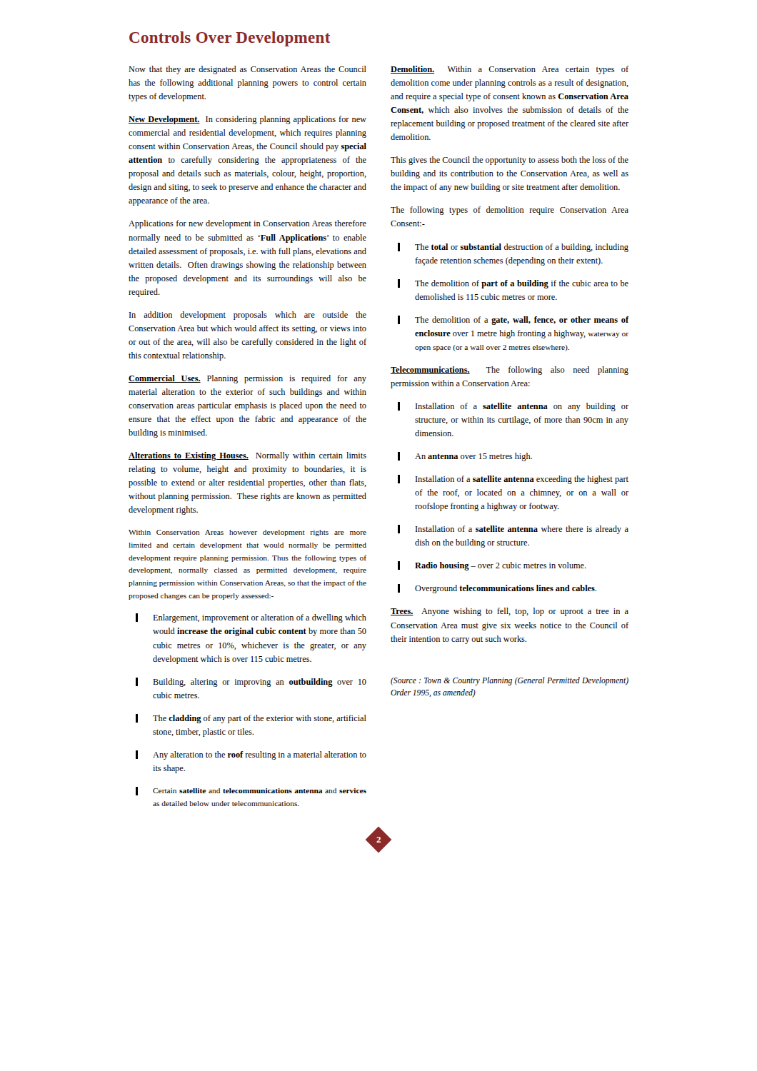Controls Over Development
Now that they are designated as Conservation Areas the Council has the following additional planning powers to control certain types of development.
New Development. In considering planning applications for new commercial and residential development, which requires planning consent within Conservation Areas, the Council should pay special attention to carefully considering the appropriateness of the proposal and details such as materials, colour, height, proportion, design and siting, to seek to preserve and enhance the character and appearance of the area.
Applications for new development in Conservation Areas therefore normally need to be submitted as ‘Full Applications’ to enable detailed assessment of proposals, i.e. with full plans, elevations and written details. Often drawings showing the relationship between the proposed development and its surroundings will also be required.
In addition development proposals which are outside the Conservation Area but which would affect its setting, or views into or out of the area, will also be carefully considered in the light of this contextual relationship.
Commercial Uses. Planning permission is required for any material alteration to the exterior of such buildings and within conservation areas particular emphasis is placed upon the need to ensure that the effect upon the fabric and appearance of the building is minimised.
Alterations to Existing Houses. Normally within certain limits relating to volume, height and proximity to boundaries, it is possible to extend or alter residential properties, other than flats, without planning permission. These rights are known as permitted development rights.
Within Conservation Areas however development rights are more limited and certain development that would normally be permitted development require planning permission. Thus the following types of development, normally classed as permitted development, require planning permission within Conservation Areas, so that the impact of the proposed changes can be properly assessed:-
Enlargement, improvement or alteration of a dwelling which would increase the original cubic content by more than 50 cubic metres or 10%, whichever is the greater, or any development which is over 115 cubic metres.
Building, altering or improving an outbuilding over 10 cubic metres.
The cladding of any part of the exterior with stone, artificial stone, timber, plastic or tiles.
Any alteration to the roof resulting in a material alteration to its shape.
Certain satellite and telecommunications antenna and services as detailed below under telecommunications.
Demolition. Within a Conservation Area certain types of demolition come under planning controls as a result of designation, and require a special type of consent known as Conservation Area Consent, which also involves the submission of details of the replacement building or proposed treatment of the cleared site after demolition.
This gives the Council the opportunity to assess both the loss of the building and its contribution to the Conservation Area, as well as the impact of any new building or site treatment after demolition.
The following types of demolition require Conservation Area Consent:-
The total or substantial destruction of a building, including façade retention schemes (depending on their extent).
The demolition of part of a building if the cubic area to be demolished is 115 cubic metres or more.
The demolition of a gate, wall, fence, or other means of enclosure over 1 metre high fronting a highway, waterway or open space (or a wall over 2 metres elsewhere).
Telecommunications. The following also need planning permission within a Conservation Area:
Installation of a satellite antenna on any building or structure, or within its curtilage, of more than 90cm in any dimension.
An antenna over 15 metres high.
Installation of a satellite antenna exceeding the highest part of the roof, or located on a chimney, or on a wall or roofslope fronting a highway or footway.
Installation of a satellite antenna where there is already a dish on the building or structure.
Radio housing – over 2 cubic metres in volume.
Overground telecommunications lines and cables.
Trees. Anyone wishing to fell, top, lop or uproot a tree in a Conservation Area must give six weeks notice to the Council of their intention to carry out such works.
(Source : Town & Country Planning (General Permitted Development) Order 1995, as amended)
2